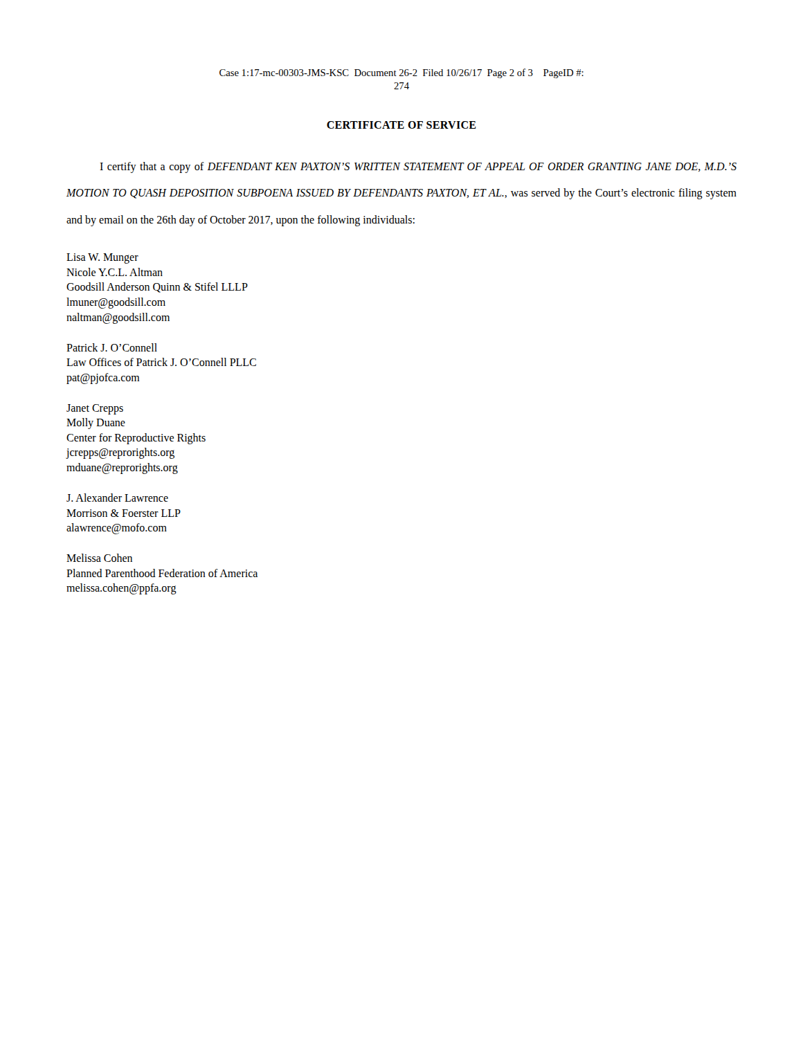Case 1:17-mc-00303-JMS-KSC Document 26-2 Filed 10/26/17 Page 2 of 3 PageID #:
274
Certificate of Service
I certify that a copy of DEFENDANT KEN PAXTON’S WRITTEN STATEMENT OF APPEAL OF ORDER GRANTING JANE DOE, M.D.’S MOTION TO QUASH DEPOSITION SUBPOENA ISSUED BY DEFENDANTS PAXTON, ET AL., was served by the Court’s electronic filing system and by email on the 26th day of October 2017, upon the following individuals:
Lisa W. Munger
Nicole Y.C.L. Altman
Goodsill Anderson Quinn & Stifel LLLP
lmuner@goodsill.com
naltman@goodsill.com
Patrick J. O’Connell
Law Offices of Patrick J. O’Connell PLLC
pat@pjofca.com
Janet Crepps
Molly Duane
Center for Reproductive Rights
jcrepps@reprorights.org
mduane@reprorights.org
J. Alexander Lawrence
Morrison & Foerster LLP
alawrence@mofo.com
Melissa Cohen
Planned Parenthood Federation of America
melissa.cohen@ppfa.org